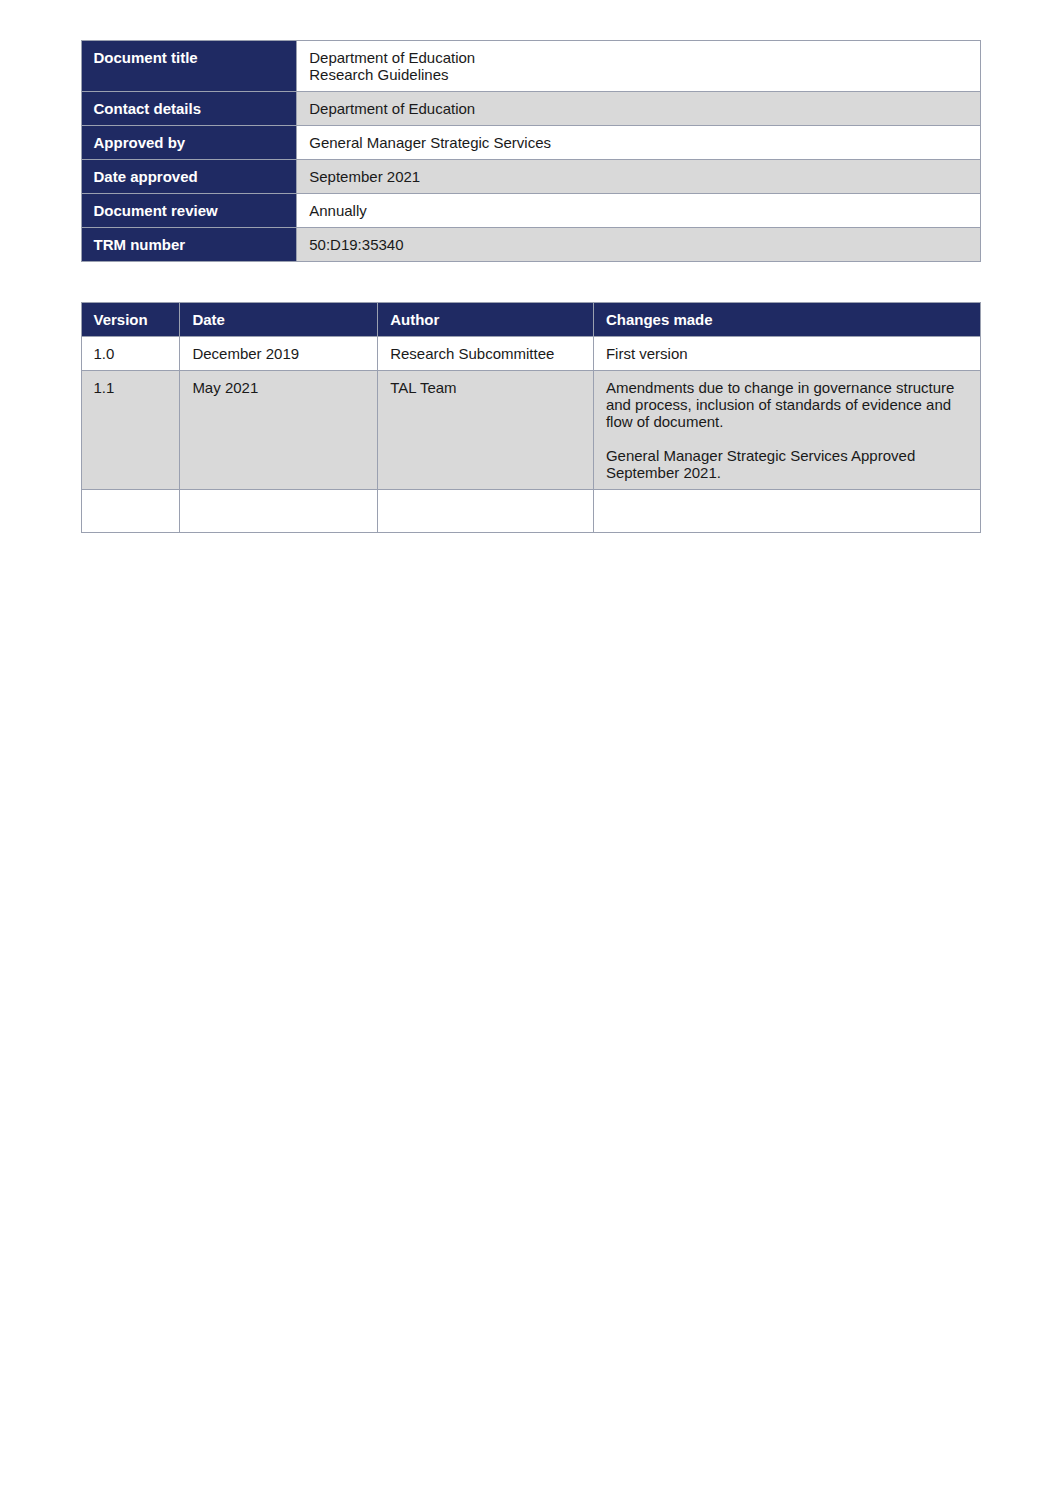| Document title | Department of Education Research Guidelines |
| Contact details | Department of Education |
| Approved by | General Manager Strategic Services |
| Date approved | September 2021 |
| Document review | Annually |
| TRM number | 50:D19:35340 |
| Version | Date | Author | Changes made |
| --- | --- | --- | --- |
| 1.0 | December 2019 | Research Subcommittee | First version |
| 1.1 | May 2021 | TAL Team | Amendments due to change in governance structure and process, inclusion of standards of evidence and flow of document. General Manager Strategic Services Approved September 2021. |